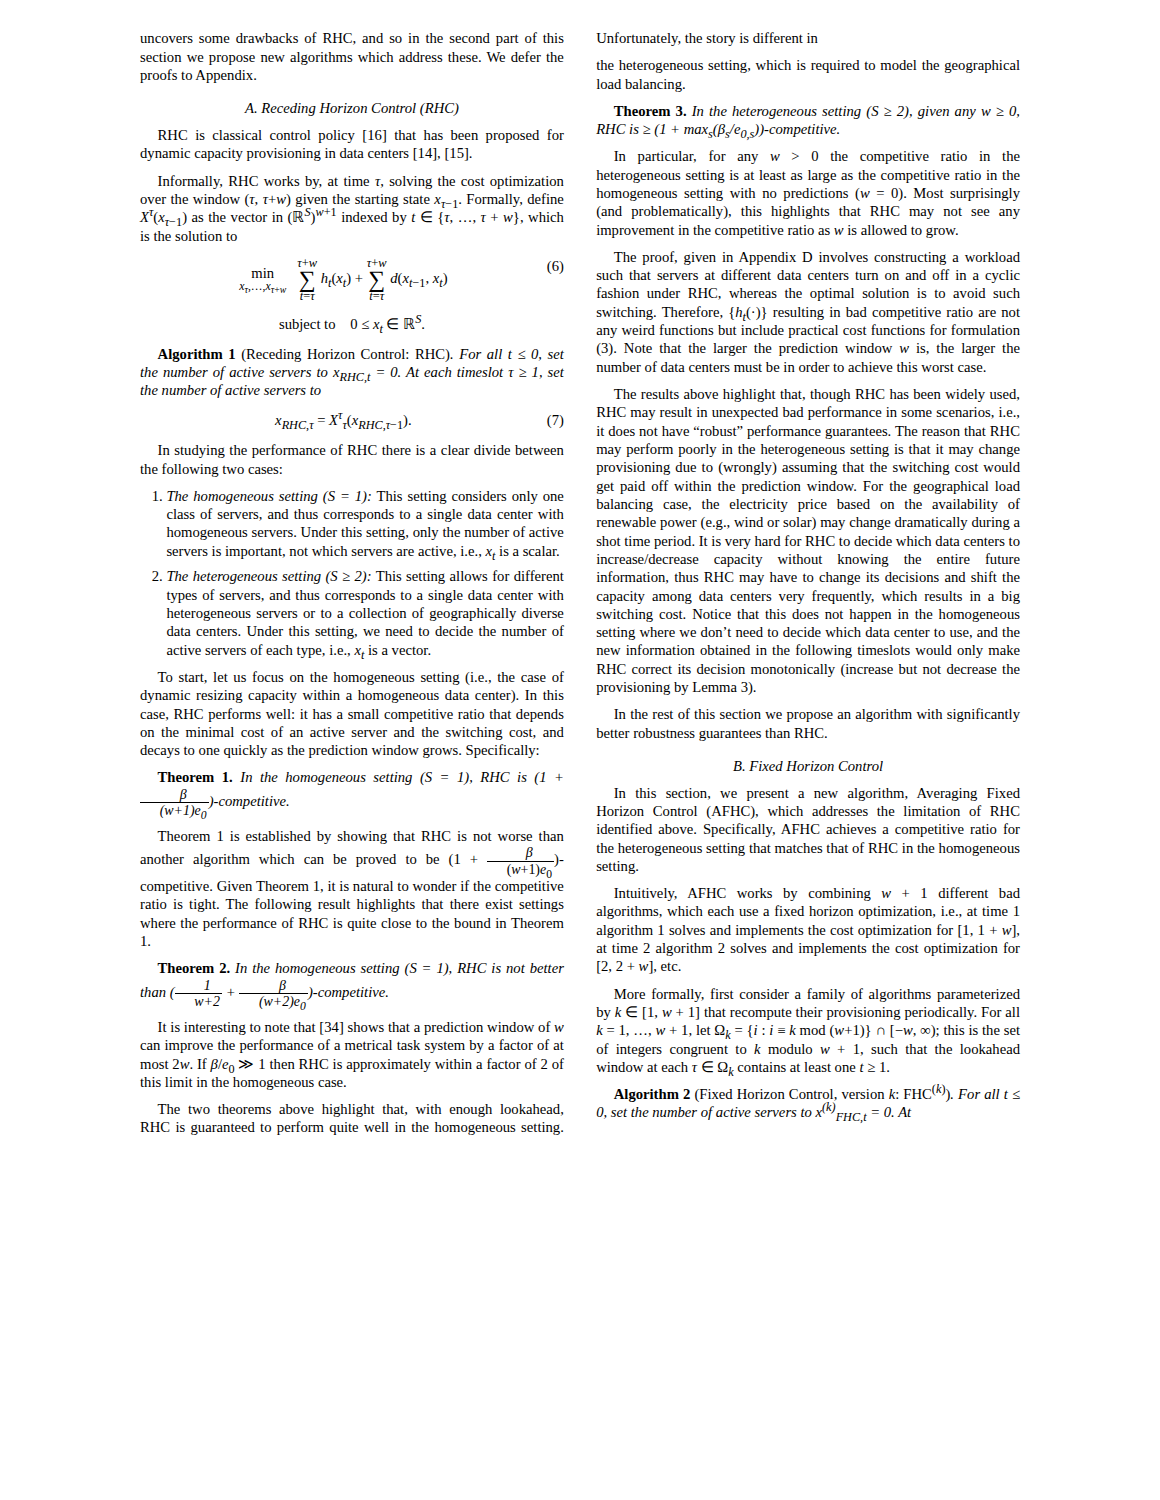uncovers some drawbacks of RHC, and so in the second part of this section we propose new algorithms which address these. We defer the proofs to Appendix.
A. Receding Horizon Control (RHC)
RHC is classical control policy [16] that has been proposed for dynamic capacity provisioning in data centers [14], [15].
Informally, RHC works by, at time τ, solving the cost optimization over the window (τ, τ+w) given the starting state xτ−1. Formally, define Xτ(xτ−1) as the vector in (ℝS)w+1 indexed by t ∈ {τ, …, τ + w}, which is the solution to
(6) min xτ,…,xτ+w τ+w∑t=τ ht(xt) + τ+w∑t=τ d(xt−1, xt)
subject to 0 ≤ xt ∈ ℝS.
Algorithm 1 (Receding Horizon Control: RHC). For all t ≤ 0, set the number of active servers to xRHC,t = 0. At each timeslot τ ≥ 1, set the number of active servers to
(7) xRHC,τ = Xττ(xRHC,τ−1).
In studying the performance of RHC there is a clear divide between the following two cases:
The homogeneous setting (S = 1): This setting considers only one class of servers, and thus corresponds to a single data center with homogeneous servers. Under this setting, only the number of active servers is important, not which servers are active, i.e., xt is a scalar.
The heterogeneous setting (S ≥ 2): This setting allows for different types of servers, and thus corresponds to a single data center with heterogeneous servers or to a collection of geographically diverse data centers. Under this setting, we need to decide the number of active servers of each type, i.e., xt is a vector.
To start, let us focus on the homogeneous setting (i.e., the case of dynamic resizing capacity within a homogeneous data center). In this case, RHC performs well: it has a small competitive ratio that depends on the minimal cost of an active server and the switching cost, and decays to one quickly as the prediction window grows. Specifically:
Theorem 1. In the homogeneous setting (S = 1), RHC is (1 + β(w+1)e0)-competitive.
Theorem 1 is established by showing that RHC is not worse than another algorithm which can be proved to be (1 + β(w+1)e0)-competitive. Given Theorem 1, it is natural to wonder if the competitive ratio is tight. The following result highlights that there exist settings where the performance of RHC is quite close to the bound in Theorem 1.
Theorem 2. In the homogeneous setting (S = 1), RHC is not better than (1 w+2 + β(w+2)e0)-competitive.
It is interesting to note that [34] shows that a prediction window of w can improve the performance of a metrical task system by a factor of at most 2w. If β/e0 ≫ 1 then RHC is approximately within a factor of 2 of this limit in the homogeneous case.
The two theorems above highlight that, with enough lookahead, RHC is guaranteed to perform quite well in the homogeneous setting. Unfortunately, the story is different in
the heterogeneous setting, which is required to model the geographical load balancing.
Theorem 3. In the heterogeneous setting (S ≥ 2), given any w ≥ 0, RHC is ≥ (1 + maxs(βs/e0,s))-competitive.
In particular, for any w > 0 the competitive ratio in the heterogeneous setting is at least as large as the competitive ratio in the homogeneous setting with no predictions (w = 0). Most surprisingly (and problematically), this highlights that RHC may not see any improvement in the competitive ratio as w is allowed to grow.
The proof, given in Appendix D involves constructing a workload such that servers at different data centers turn on and off in a cyclic fashion under RHC, whereas the optimal solution is to avoid such switching. Therefore, {ht(·)} resulting in bad competitive ratio are not any weird functions but include practical cost functions for formulation (3). Note that the larger the prediction window w is, the larger the number of data centers must be in order to achieve this worst case.
The results above highlight that, though RHC has been widely used, RHC may result in unexpected bad performance in some scenarios, i.e., it does not have “robust” performance guarantees. The reason that RHC may perform poorly in the heterogeneous setting is that it may change provisioning due to (wrongly) assuming that the switching cost would get paid off within the prediction window. For the geographical load balancing case, the electricity price based on the availability of renewable power (e.g., wind or solar) may change dramatically during a shot time period. It is very hard for RHC to decide which data centers to increase/decrease capacity without knowing the entire future information, thus RHC may have to change its decisions and shift the capacity among data centers very frequently, which results in a big switching cost. Notice that this does not happen in the homogeneous setting where we don’t need to decide which data center to use, and the new information obtained in the following timeslots would only make RHC correct its decision monotonically (increase but not decrease the provisioning by Lemma 3).
In the rest of this section we propose an algorithm with significantly better robustness guarantees than RHC.
B. Fixed Horizon Control
In this section, we present a new algorithm, Averaging Fixed Horizon Control (AFHC), which addresses the limitation of RHC identified above. Specifically, AFHC achieves a competitive ratio for the heterogeneous setting that matches that of RHC in the homogeneous setting.
Intuitively, AFHC works by combining w + 1 different bad algorithms, which each use a fixed horizon optimization, i.e., at time 1 algorithm 1 solves and implements the cost optimization for [1, 1 + w], at time 2 algorithm 2 solves and implements the cost optimization for [2, 2 + w], etc.
More formally, first consider a family of algorithms parameterized by k ∈ [1, w + 1] that recompute their provisioning periodically. For all k = 1, …, w + 1, let Ωk = {i : i ≡ k mod (w+1)} ∩ [−w, ∞); this is the set of integers congruent to k modulo w + 1, such that the lookahead window at each τ ∈ Ωk contains at least one t ≥ 1.
Algorithm 2 (Fixed Horizon Control, version k: FHC(k)). For all t ≤ 0, set the number of active servers to x(k)FHC,t = 0. At